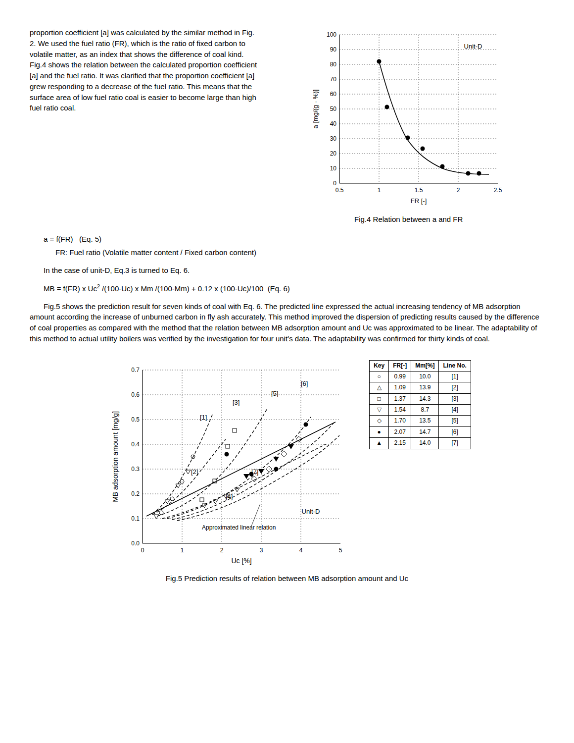proportion coefficient [a] was calculated by the similar method in Fig. 2. We used the fuel ratio (FR), which is the ratio of fixed carbon to volatile matter, as an index that shows the difference of coal kind. Fig.4 shows the relation between the calculated proportion coefficient [a] and the fuel ratio. It was clarified that the proportion coefficient [a] grew responding to a decrease of the fuel ratio. This means that the surface area of low fuel ratio coal is easier to become large than high fuel ratio coal.
0 10 20 30 40 50 60 70 80 90 100 0.5 1 1.5 2 2.5 FR [-] a [mg/(g · %)] Unit-D
Fig.4 Relation between a and FR
a = f(FR) (Eq. 5)
FR: Fuel ratio (Volatile matter content / Fixed carbon content)
In the case of unit-D, Eq.3 is turned to Eq. 6.
MB = f(FR) x Uc2 /(100-Uc) x Mm /(100-Mm) + 0.12 x (100-Uc)/100 (Eq. 6)
Fig.5 shows the prediction result for seven kinds of coal with Eq. 6. The predicted line expressed the actual increasing tendency of MB adsorption amount according the increase of unburned carbon in fly ash accurately. This method improved the dispersion of predicting results caused by the difference of coal properties as compared with the method that the relation between MB adsorption amount and Uc was approximated to be linear. The adaptability of this method to actual utility boilers was verified by the investigation for four unit’s data. The adaptability was confirmed for thirty kinds of coal.
0.0 0.1 0.2 0.3 0.4 0.5 0.6 0.7 0 1 2 3 4 5 Uc [%] MB adsorption amount [mg/g] [1] [2] [3] [4] [5] [6] [7] Unit-D Approximated linear relation
| Key | FR[-] | Mm[%] | Line No. |
| --- | --- | --- | --- |
| ○ | 0.99 | 10.0 | [1] |
| △ | 1.09 | 13.9 | [2] |
| □ | 1.37 | 14.3 | [3] |
| ▽ | 1.54 | 8.7 | [4] |
| ◇ | 1.70 | 13.5 | [5] |
| ● | 2.07 | 14.7 | [6] |
| ▲ | 2.15 | 14.0 | [7] |
Fig.5 Prediction results of relation between MB adsorption amount and Uc